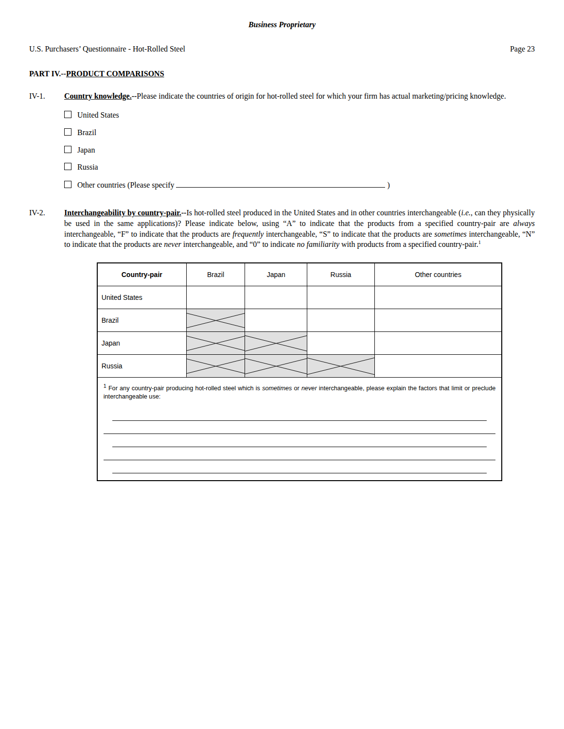Business Proprietary
U.S. Purchasers’ Questionnaire - Hot-Rolled Steel
Page 23
PART IV.--PRODUCT COMPARISONS
IV-1.
Country knowledge.--Please indicate the countries of origin for hot-rolled steel for which your firm has actual marketing/pricing knowledge.
United States
Brazil
Japan
Russia
Other countries (Please specify )
IV-2.
Interchangeability by country-pair.--Is hot-rolled steel produced in the United States and in other countries interchangeable (i.e., can they physically be used in the same applications)? Please indicate below, using “A” to indicate that the products from a specified country-pair are always interchangeable, “F” to indicate that the products are frequently interchangeable, “S” to indicate that the products are sometimes interchangeable, “N” to indicate that the products are never interchangeable, and “0” to indicate no familiarity with products from a specified country-pair.1
| Country-pair | Brazil | Japan | Russia | Other countries |
| --- | --- | --- | --- | --- |
| United States | | | | |
| Brazil | | | | |
| Japan | | | | |
| Russia | | | | |
1 For any country-pair producing hot-rolled steel which is sometimes or never interchangeable, please explain the factors that limit or preclude interchangeable use: